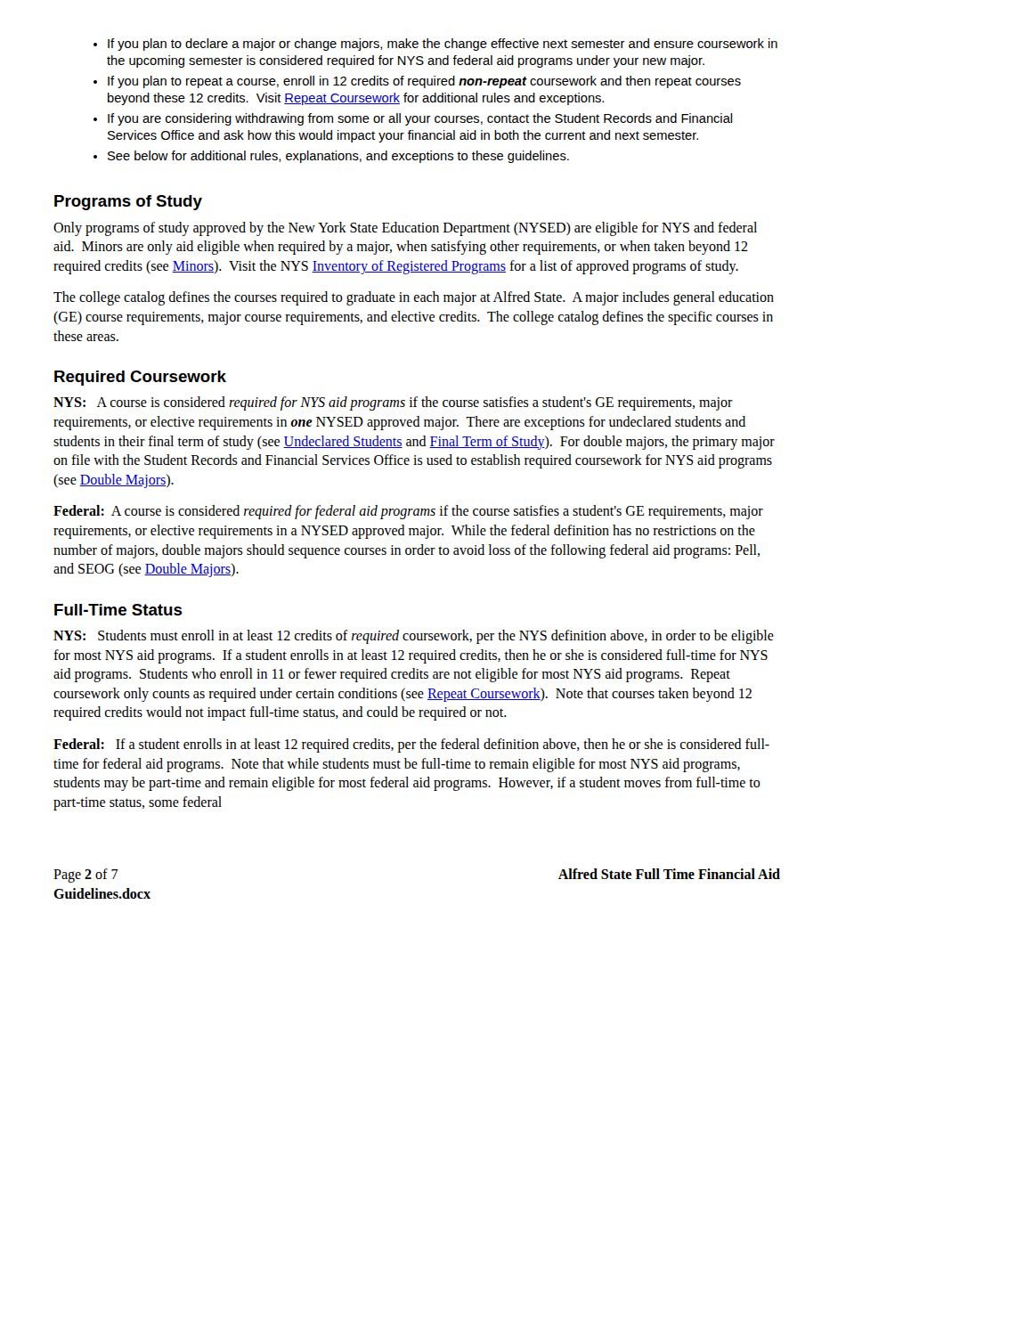If you plan to declare a major or change majors, make the change effective next semester and ensure coursework in the upcoming semester is considered required for NYS and federal aid programs under your new major.
If you plan to repeat a course, enroll in 12 credits of required non-repeat coursework and then repeat courses beyond these 12 credits. Visit Repeat Coursework for additional rules and exceptions.
If you are considering withdrawing from some or all your courses, contact the Student Records and Financial Services Office and ask how this would impact your financial aid in both the current and next semester.
See below for additional rules, explanations, and exceptions to these guidelines.
Programs of Study
Only programs of study approved by the New York State Education Department (NYSED) are eligible for NYS and federal aid. Minors are only aid eligible when required by a major, when satisfying other requirements, or when taken beyond 12 required credits (see Minors). Visit the NYS Inventory of Registered Programs for a list of approved programs of study.
The college catalog defines the courses required to graduate in each major at Alfred State. A major includes general education (GE) course requirements, major course requirements, and elective credits. The college catalog defines the specific courses in these areas.
Required Coursework
NYS: A course is considered required for NYS aid programs if the course satisfies a student's GE requirements, major requirements, or elective requirements in one NYSED approved major. There are exceptions for undeclared students and students in their final term of study (see Undeclared Students and Final Term of Study). For double majors, the primary major on file with the Student Records and Financial Services Office is used to establish required coursework for NYS aid programs (see Double Majors).
Federal: A course is considered required for federal aid programs if the course satisfies a student's GE requirements, major requirements, or elective requirements in a NYSED approved major. While the federal definition has no restrictions on the number of majors, double majors should sequence courses in order to avoid loss of the following federal aid programs: Pell, and SEOG (see Double Majors).
Full-Time Status
NYS: Students must enroll in at least 12 credits of required coursework, per the NYS definition above, in order to be eligible for most NYS aid programs. If a student enrolls in at least 12 required credits, then he or she is considered full-time for NYS aid programs. Students who enroll in 11 or fewer required credits are not eligible for most NYS aid programs. Repeat coursework only counts as required under certain conditions (see Repeat Coursework). Note that courses taken beyond 12 required credits would not impact full-time status, and could be required or not.
Federal: If a student enrolls in at least 12 required credits, per the federal definition above, then he or she is considered full-time for federal aid programs. Note that while students must be full-time to remain eligible for most NYS aid programs, students may be part-time and remain eligible for most federal aid programs. However, if a student moves from full-time to part-time status, some federal
Page 2 of 7
Guidelines.docx
Alfred State Full Time Financial Aid